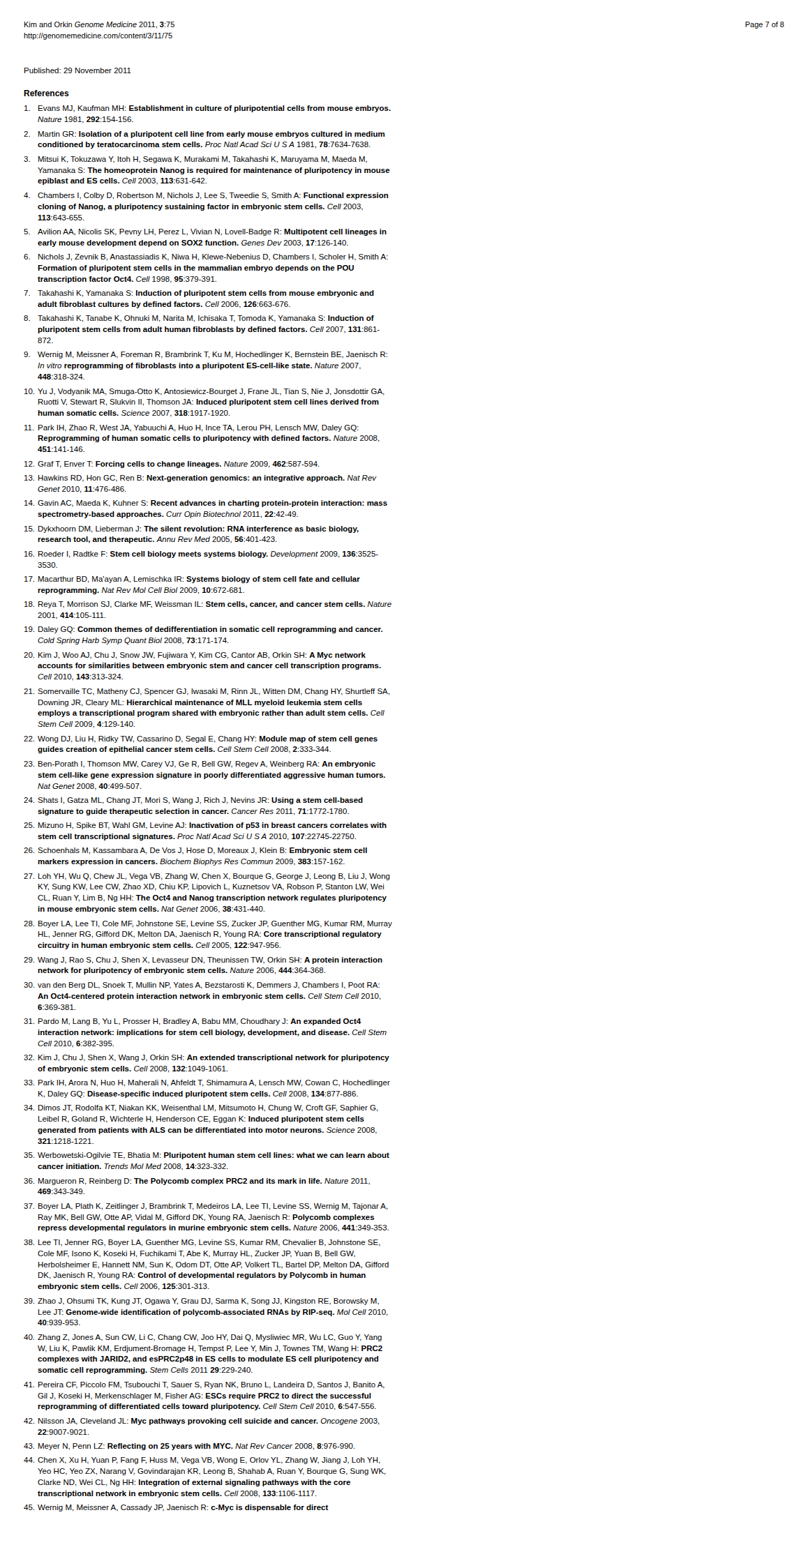Kim and Orkin Genome Medicine 2011, 3:75
http://genomemedicine.com/content/3/11/75
Page 7 of 8
Published: 29 November 2011
References
Evans MJ, Kaufman MH: Establishment in culture of pluripotential cells from mouse embryos. Nature 1981, 292:154-156.
Martin GR: Isolation of a pluripotent cell line from early mouse embryos cultured in medium conditioned by teratocarcinoma stem cells. Proc Natl Acad Sci U S A 1981, 78:7634-7638.
Mitsui K, Tokuzawa Y, Itoh H, Segawa K, Murakami M, Takahashi K, Maruyama M, Maeda M, Yamanaka S: The homeoprotein Nanog is required for maintenance of pluripotency in mouse epiblast and ES cells. Cell 2003, 113:631-642.
Chambers I, Colby D, Robertson M, Nichols J, Lee S, Tweedie S, Smith A: Functional expression cloning of Nanog, a pluripotency sustaining factor in embryonic stem cells. Cell 2003, 113:643-655.
Avilion AA, Nicolis SK, Pevny LH, Perez L, Vivian N, Lovell-Badge R: Multipotent cell lineages in early mouse development depend on SOX2 function. Genes Dev 2003, 17:126-140.
Nichols J, Zevnik B, Anastassiadis K, Niwa H, Klewe-Nebenius D, Chambers I, Scholer H, Smith A: Formation of pluripotent stem cells in the mammalian embryo depends on the POU transcription factor Oct4. Cell 1998, 95:379-391.
Takahashi K, Yamanaka S: Induction of pluripotent stem cells from mouse embryonic and adult fibroblast cultures by defined factors. Cell 2006, 126:663-676.
Takahashi K, Tanabe K, Ohnuki M, Narita M, Ichisaka T, Tomoda K, Yamanaka S: Induction of pluripotent stem cells from adult human fibroblasts by defined factors. Cell 2007, 131:861-872.
Wernig M, Meissner A, Foreman R, Brambrink T, Ku M, Hochedlinger K, Bernstein BE, Jaenisch R: In vitro reprogramming of fibroblasts into a pluripotent ES-cell-like state. Nature 2007, 448:318-324.
Yu J, Vodyanik MA, Smuga-Otto K, Antosiewicz-Bourget J, Frane JL, Tian S, Nie J, Jonsdottir GA, Ruotti V, Stewart R, Slukvin II, Thomson JA: Induced pluripotent stem cell lines derived from human somatic cells. Science 2007, 318:1917-1920.
Park IH, Zhao R, West JA, Yabuuchi A, Huo H, Ince TA, Lerou PH, Lensch MW, Daley GQ: Reprogramming of human somatic cells to pluripotency with defined factors. Nature 2008, 451:141-146.
Graf T, Enver T: Forcing cells to change lineages. Nature 2009, 462:587-594.
Hawkins RD, Hon GC, Ren B: Next-generation genomics: an integrative approach. Nat Rev Genet 2010, 11:476-486.
Gavin AC, Maeda K, Kuhner S: Recent advances in charting protein-protein interaction: mass spectrometry-based approaches. Curr Opin Biotechnol 2011, 22:42-49.
Dykxhoorn DM, Lieberman J: The silent revolution: RNA interference as basic biology, research tool, and therapeutic. Annu Rev Med 2005, 56:401-423.
Roeder I, Radtke F: Stem cell biology meets systems biology. Development 2009, 136:3525-3530.
Macarthur BD, Ma'ayan A, Lemischka IR: Systems biology of stem cell fate and cellular reprogramming. Nat Rev Mol Cell Biol 2009, 10:672-681.
Reya T, Morrison SJ, Clarke MF, Weissman IL: Stem cells, cancer, and cancer stem cells. Nature 2001, 414:105-111.
Daley GQ: Common themes of dedifferentiation in somatic cell reprogramming and cancer. Cold Spring Harb Symp Quant Biol 2008, 73:171-174.
Kim J, Woo AJ, Chu J, Snow JW, Fujiwara Y, Kim CG, Cantor AB, Orkin SH: A Myc network accounts for similarities between embryonic stem and cancer cell transcription programs. Cell 2010, 143:313-324.
Somervaille TC, Matheny CJ, Spencer GJ, Iwasaki M, Rinn JL, Witten DM, Chang HY, Shurtleff SA, Downing JR, Cleary ML: Hierarchical maintenance of MLL myeloid leukemia stem cells employs a transcriptional program shared with embryonic rather than adult stem cells. Cell Stem Cell 2009, 4:129-140.
Wong DJ, Liu H, Ridky TW, Cassarino D, Segal E, Chang HY: Module map of stem cell genes guides creation of epithelial cancer stem cells. Cell Stem Cell 2008, 2:333-344.
Ben-Porath I, Thomson MW, Carey VJ, Ge R, Bell GW, Regev A, Weinberg RA: An embryonic stem cell-like gene expression signature in poorly differentiated aggressive human tumors. Nat Genet 2008, 40:499-507.
Shats I, Gatza ML, Chang JT, Mori S, Wang J, Rich J, Nevins JR: Using a stem cell-based signature to guide therapeutic selection in cancer. Cancer Res 2011, 71:1772-1780.
Mizuno H, Spike BT, Wahl GM, Levine AJ: Inactivation of p53 in breast cancers correlates with stem cell transcriptional signatures. Proc Natl Acad Sci U S A 2010, 107:22745-22750.
Schoenhals M, Kassambara A, De Vos J, Hose D, Moreaux J, Klein B: Embryonic stem cell markers expression in cancers. Biochem Biophys Res Commun 2009, 383:157-162.
Loh YH, Wu Q, Chew JL, Vega VB, Zhang W, Chen X, Bourque G, George J, Leong B, Liu J, Wong KY, Sung KW, Lee CW, Zhao XD, Chiu KP, Lipovich L, Kuznetsov VA, Robson P, Stanton LW, Wei CL, Ruan Y, Lim B, Ng HH: The Oct4 and Nanog transcription network regulates pluripotency in mouse embryonic stem cells. Nat Genet 2006, 38:431-440.
Boyer LA, Lee TI, Cole MF, Johnstone SE, Levine SS, Zucker JP, Guenther MG, Kumar RM, Murray HL, Jenner RG, Gifford DK, Melton DA, Jaenisch R, Young RA: Core transcriptional regulatory circuitry in human embryonic stem cells. Cell 2005, 122:947-956.
Wang J, Rao S, Chu J, Shen X, Levasseur DN, Theunissen TW, Orkin SH: A protein interaction network for pluripotency of embryonic stem cells. Nature 2006, 444:364-368.
van den Berg DL, Snoek T, Mullin NP, Yates A, Bezstarosti K, Demmers J, Chambers I, Poot RA: An Oct4-centered protein interaction network in embryonic stem cells. Cell Stem Cell 2010, 6:369-381.
Pardo M, Lang B, Yu L, Prosser H, Bradley A, Babu MM, Choudhary J: An expanded Oct4 interaction network: implications for stem cell biology, development, and disease. Cell Stem Cell 2010, 6:382-395.
Kim J, Chu J, Shen X, Wang J, Orkin SH: An extended transcriptional network for pluripotency of embryonic stem cells. Cell 2008, 132:1049-1061.
Park IH, Arora N, Huo H, Maherali N, Ahfeldt T, Shimamura A, Lensch MW, Cowan C, Hochedlinger K, Daley GQ: Disease-specific induced pluripotent stem cells. Cell 2008, 134:877-886.
Dimos JT, Rodolfa KT, Niakan KK, Weisenthal LM, Mitsumoto H, Chung W, Croft GF, Saphier G, Leibel R, Goland R, Wichterle H, Henderson CE, Eggan K: Induced pluripotent stem cells generated from patients with ALS can be differentiated into motor neurons. Science 2008, 321:1218-1221.
Werbowetski-Ogilvie TE, Bhatia M: Pluripotent human stem cell lines: what we can learn about cancer initiation. Trends Mol Med 2008, 14:323-332.
Margueron R, Reinberg D: The Polycomb complex PRC2 and its mark in life. Nature 2011, 469:343-349.
Boyer LA, Plath K, Zeitlinger J, Brambrink T, Medeiros LA, Lee TI, Levine SS, Wernig M, Tajonar A, Ray MK, Bell GW, Otte AP, Vidal M, Gifford DK, Young RA, Jaenisch R: Polycomb complexes repress developmental regulators in murine embryonic stem cells. Nature 2006, 441:349-353.
Lee TI, Jenner RG, Boyer LA, Guenther MG, Levine SS, Kumar RM, Chevalier B, Johnstone SE, Cole MF, Isono K, Koseki H, Fuchikami T, Abe K, Murray HL, Zucker JP, Yuan B, Bell GW, Herbolsheimer E, Hannett NM, Sun K, Odom DT, Otte AP, Volkert TL, Bartel DP, Melton DA, Gifford DK, Jaenisch R, Young RA: Control of developmental regulators by Polycomb in human embryonic stem cells. Cell 2006, 125:301-313.
Zhao J, Ohsumi TK, Kung JT, Ogawa Y, Grau DJ, Sarma K, Song JJ, Kingston RE, Borowsky M, Lee JT: Genome-wide identification of polycomb-associated RNAs by RIP-seq. Mol Cell 2010, 40:939-953.
Zhang Z, Jones A, Sun CW, Li C, Chang CW, Joo HY, Dai Q, Mysliwiec MR, Wu LC, Guo Y, Yang W, Liu K, Pawlik KM, Erdjument-Bromage H, Tempst P, Lee Y, Min J, Townes TM, Wang H: PRC2 complexes with JARID2, and esPRC2p48 in ES cells to modulate ES cell pluripotency and somatic cell reprogramming. Stem Cells 2011 29:229-240.
Pereira CF, Piccolo FM, Tsubouchi T, Sauer S, Ryan NK, Bruno L, Landeira D, Santos J, Banito A, Gil J, Koseki H, Merkenschlager M, Fisher AG: ESCs require PRC2 to direct the successful reprogramming of differentiated cells toward pluripotency. Cell Stem Cell 2010, 6:547-556.
Nilsson JA, Cleveland JL: Myc pathways provoking cell suicide and cancer. Oncogene 2003, 22:9007-9021.
Meyer N, Penn LZ: Reflecting on 25 years with MYC. Nat Rev Cancer 2008, 8:976-990.
Chen X, Xu H, Yuan P, Fang F, Huss M, Vega VB, Wong E, Orlov YL, Zhang W, Jiang J, Loh YH, Yeo HC, Yeo ZX, Narang V, Govindarajan KR, Leong B, Shahab A, Ruan Y, Bourque G, Sung WK, Clarke ND, Wei CL, Ng HH: Integration of external signaling pathways with the core transcriptional network in embryonic stem cells. Cell 2008, 133:1106-1117.
Wernig M, Meissner A, Cassady JP, Jaenisch R: c-Myc is dispensable for direct